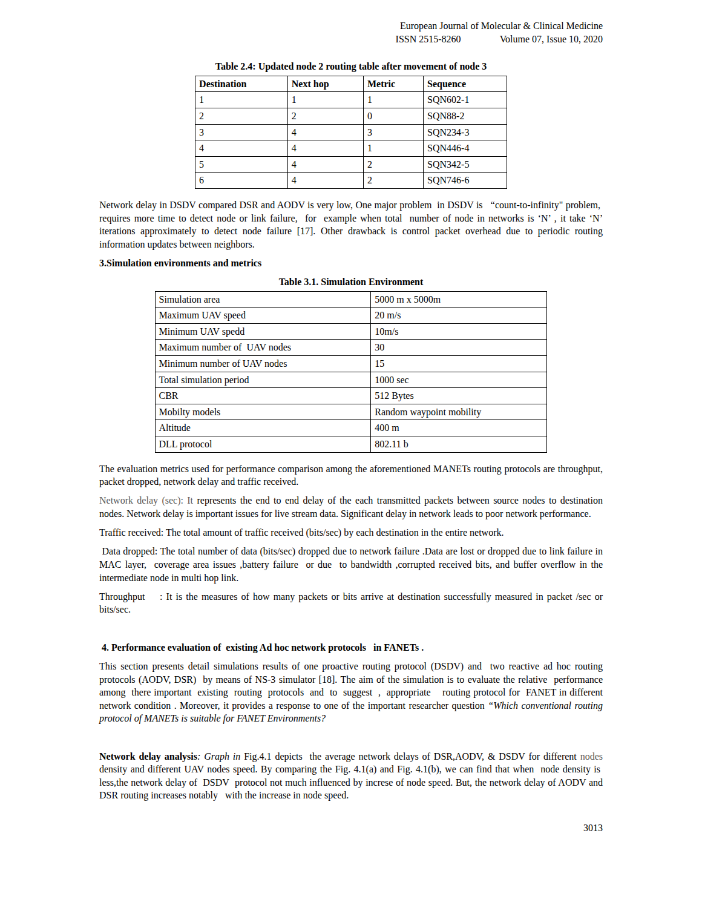European Journal of Molecular & Clinical Medicine ISSN 2515-8260 Volume 07, Issue 10, 2020
Table 2.4: Updated node 2 routing table after movement of node 3
| Destination | Next hop | Metric | Sequence |
| --- | --- | --- | --- |
| 1 | 1 | 1 | SQN602-1 |
| 2 | 2 | 0 | SQN88-2 |
| 3 | 4 | 3 | SQN234-3 |
| 4 | 4 | 1 | SQN446-4 |
| 5 | 4 | 2 | SQN342-5 |
| 6 | 4 | 2 | SQN746-6 |
Network delay in DSDV compared DSR and AODV is very low, One major problem in DSDV is “count-to-infinity" problem, requires more time to detect node or link failure, for example when total number of node in networks is ‘N’ , it take ‘N’ iterations approximately to detect node failure [17]. Other drawback is control packet overhead due to periodic routing information updates between neighbors.
3.Simulation environments and metrics
Table 3.1. Simulation Environment
| Simulation area | 5000 m x 5000m |
| Maximum UAV speed | 20 m/s |
| Minimum UAV spedd | 10m/s |
| Maximum number of UAV nodes | 30 |
| Minimum number of UAV nodes | 15 |
| Total simulation period | 1000 sec |
| CBR | 512 Bytes |
| Mobilty models | Random waypoint mobility |
| Altitude | 400 m |
| DLL protocol | 802.11 b |
The evaluation metrics used for performance comparison among the aforementioned MANETs routing protocols are throughput, packet dropped, network delay and traffic received.
Network delay (sec): It represents the end to end delay of the each transmitted packets between source nodes to destination nodes. Network delay is important issues for live stream data. Significant delay in network leads to poor network performance.
Traffic received: The total amount of traffic received (bits/sec) by each destination in the entire network.
Data dropped: The total number of data (bits/sec) dropped due to network failure .Data are lost or dropped due to link failure in MAC layer, coverage area issues ,battery failure or due to bandwidth ,corrupted received bits, and buffer overflow in the intermediate node in multi hop link.
Throughput : It is the measures of how many packets or bits arrive at destination successfully measured in packet /sec or bits/sec.
4. Performance evaluation of existing Ad hoc network protocols in FANETs .
This section presents detail simulations results of one proactive routing protocol (DSDV) and two reactive ad hoc routing protocols (AODV, DSR) by means of NS-3 simulator [18]. The aim of the simulation is to evaluate the relative performance among there important existing routing protocols and to suggest , appropriate routing protocol for FANET in different network condition . Moreover, it provides a response to one of the important researcher question “Which conventional routing protocol of MANETs is suitable for FANET Environments?
Network delay analysis: Graph in Fig.4.1 depicts the average network delays of DSR,AODV, & DSDV for different nodes density and different UAV nodes speed. By comparing the Fig. 4.1(a) and Fig. 4.1(b), we can find that when node density is less,the network delay of DSDV protocol not much influenced by increse of node speed. But, the network delay of AODV and DSR routing increases notably with the increase in node speed.
3013